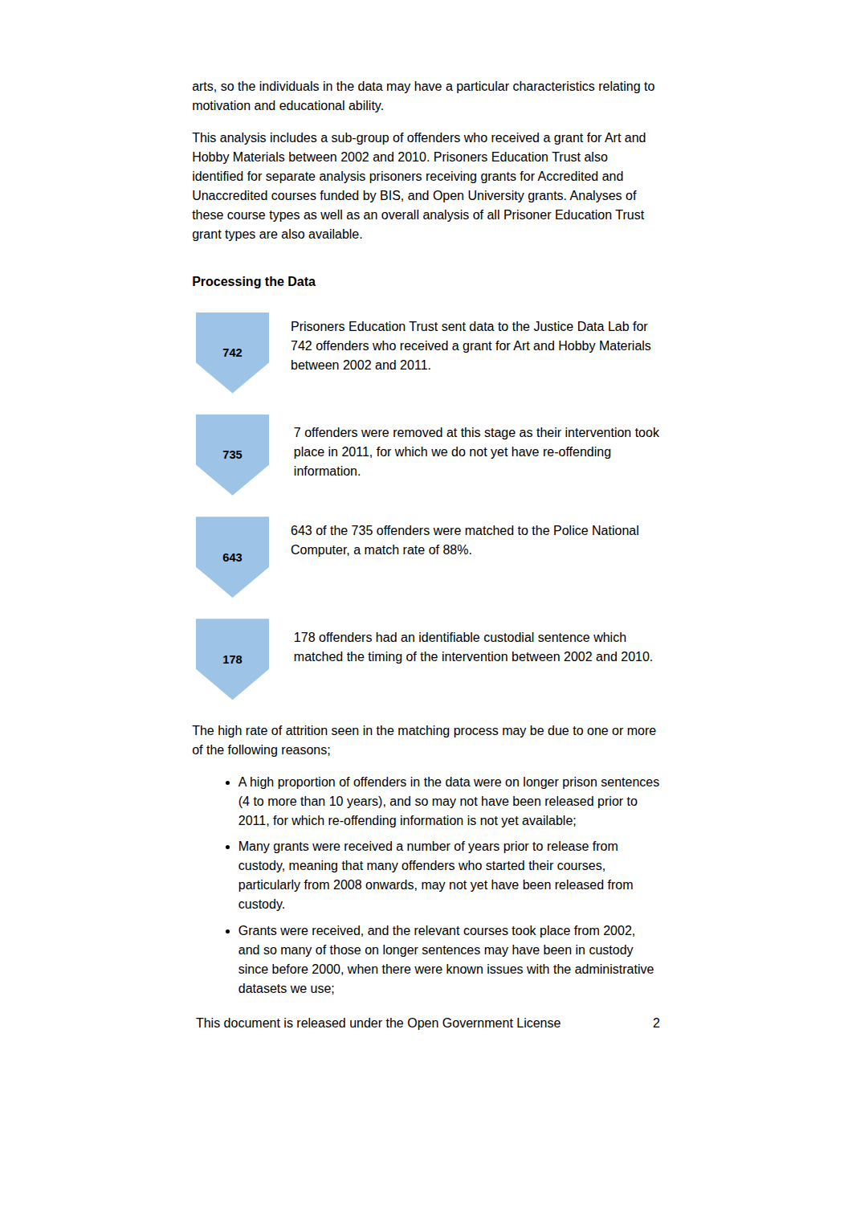arts, so the individuals in the data may have a particular characteristics relating to motivation and educational ability.
This analysis includes a sub-group of offenders who received a grant for Art and Hobby Materials between 2002 and 2010. Prisoners Education Trust also identified for separate analysis prisoners receiving grants for Accredited and Unaccredited courses funded by BIS, and Open University grants. Analyses of these course types as well as an overall analysis of all Prisoner Education Trust grant types are also available.
Processing the Data
742
Prisoners Education Trust sent data to the Justice Data Lab for 742 offenders who received a grant for Art and Hobby Materials between 2002 and 2011.
735
7 offenders were removed at this stage as their intervention took place in 2011, for which we do not yet have re-offending information.
643
643 of the 735 offenders were matched to the Police National Computer, a match rate of 88%.
178
178 offenders had an identifiable custodial sentence which matched the timing of the intervention between 2002 and 2010.
The high rate of attrition seen in the matching process may be due to one or more of the following reasons;
A high proportion of offenders in the data were on longer prison sentences (4 to more than 10 years), and so may not have been released prior to 2011, for which re-offending information is not yet available;
Many grants were received a number of years prior to release from custody, meaning that many offenders who started their courses, particularly from 2008 onwards, may not yet have been released from custody.
Grants were received, and the relevant courses took place from 2002, and so many of those on longer sentences may have been in custody since before 2000, when there were known issues with the administrative datasets we use;
This document is released under the Open Government License 2